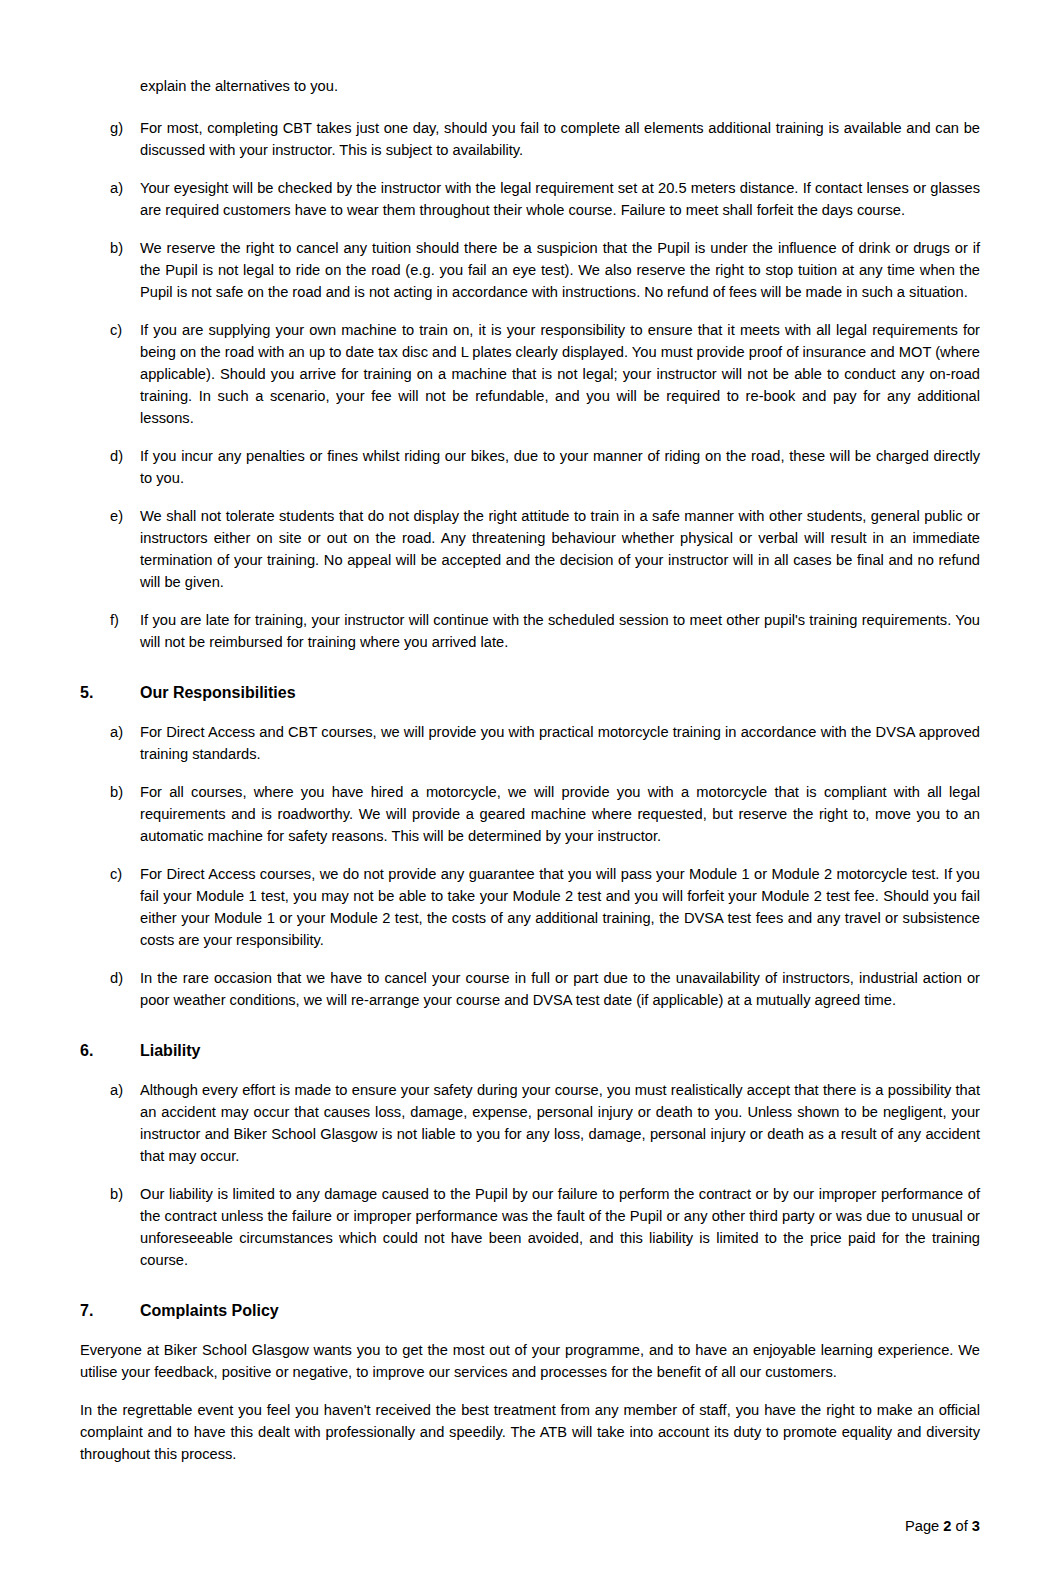explain the alternatives to you.
For most, completing CBT takes just one day, should you fail to complete all elements additional training is available and can be discussed with your instructor. This is subject to availability.
Your eyesight will be checked by the instructor with the legal requirement set at 20.5 meters distance. If contact lenses or glasses are required customers have to wear them throughout their whole course. Failure to meet shall forfeit the days course.
We reserve the right to cancel any tuition should there be a suspicion that the Pupil is under the influence of drink or drugs or if the Pupil is not legal to ride on the road (e.g. you fail an eye test). We also reserve the right to stop tuition at any time when the Pupil is not safe on the road and is not acting in accordance with instructions. No refund of fees will be made in such a situation.
If you are supplying your own machine to train on, it is your responsibility to ensure that it meets with all legal requirements for being on the road with an up to date tax disc and L plates clearly displayed. You must provide proof of insurance and MOT (where applicable). Should you arrive for training on a machine that is not legal; your instructor will not be able to conduct any on-road training. In such a scenario, your fee will not be refundable, and you will be required to re-book and pay for any additional lessons.
If you incur any penalties or fines whilst riding our bikes, due to your manner of riding on the road, these will be charged directly to you.
We shall not tolerate students that do not display the right attitude to train in a safe manner with other students, general public or instructors either on site or out on the road. Any threatening behaviour whether physical or verbal will result in an immediate termination of your training. No appeal will be accepted and the decision of your instructor will in all cases be final and no refund will be given.
If you are late for training, your instructor will continue with the scheduled session to meet other pupil's training requirements. You will not be reimbursed for training where you arrived late.
5. Our Responsibilities
For Direct Access and CBT courses, we will provide you with practical motorcycle training in accordance with the DVSA approved training standards.
For all courses, where you have hired a motorcycle, we will provide you with a motorcycle that is compliant with all legal requirements and is roadworthy. We will provide a geared machine where requested, but reserve the right to, move you to an automatic machine for safety reasons. This will be determined by your instructor.
For Direct Access courses, we do not provide any guarantee that you will pass your Module 1 or Module 2 motorcycle test. If you fail your Module 1 test, you may not be able to take your Module 2 test and you will forfeit your Module 2 test fee. Should you fail either your Module 1 or your Module 2 test, the costs of any additional training, the DVSA test fees and any travel or subsistence costs are your responsibility.
In the rare occasion that we have to cancel your course in full or part due to the unavailability of instructors, industrial action or poor weather conditions, we will re-arrange your course and DVSA test date (if applicable) at a mutually agreed time.
6. Liability
Although every effort is made to ensure your safety during your course, you must realistically accept that there is a possibility that an accident may occur that causes loss, damage, expense, personal injury or death to you. Unless shown to be negligent, your instructor and Biker School Glasgow is not liable to you for any loss, damage, personal injury or death as a result of any accident that may occur.
Our liability is limited to any damage caused to the Pupil by our failure to perform the contract or by our improper performance of the contract unless the failure or improper performance was the fault of the Pupil or any other third party or was due to unusual or unforeseeable circumstances which could not have been avoided, and this liability is limited to the price paid for the training course.
7. Complaints Policy
Everyone at Biker School Glasgow wants you to get the most out of your programme, and to have an enjoyable learning experience. We utilise your feedback, positive or negative, to improve our services and processes for the benefit of all our customers.
In the regrettable event you feel you haven't received the best treatment from any member of staff, you have the right to make an official complaint and to have this dealt with professionally and speedily. The ATB will take into account its duty to promote equality and diversity throughout this process.
Page 2 of 3